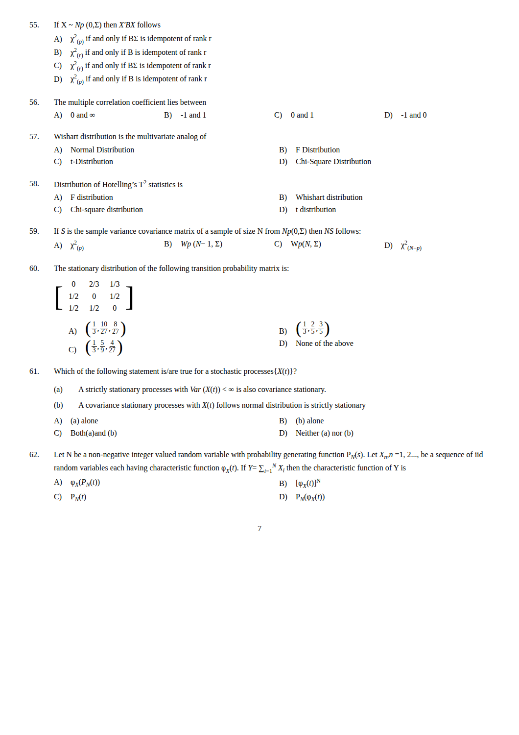55.
If X ~ Np (0,Σ) then X′BX follows
A) χ2(p) if and only if BΣ is idempotent of rank r
B) χ2(r) if and only if B is idempotent of rank r
C) χ2(r) if and only if BΣ is idempotent of rank r
D) χ2(p) if and only if B is idempotent of rank r
56.
The multiple correlation coefficient lies between
A) 0 and ∞
B)-1 and 1
C) 0 and 1
D)-1 and 0
57.
Wishart distribution is the multivariate analog of
A) Normal Distribution
B) F Distribution
C) t-Distribution
D) Chi-Square Distribution
58.
Distribution of Hotelling’s T2 statistics is
A) F distribution
B) Whishart distribution
C) Chi-square distribution
D) t distribution
59.
If S is the sample variance covariance matrix of a sample of size N from Np(0,Σ) then NS follows:
A) χ2(p)
B) Wp (N− 1, Σ)
C) Wp(N, Σ)
D) χ2(N−p)
60.
The stationary distribution of the following transition probability matrix is:
[
0
2/3
1/3
1/2
0
1/2
1/2
1/2
0
]
A) (13,1027,827)
B) (13,25,35)
C) (13,59,427)
D) None of the above
61.
Which of the following statement is/are true for a stochastic processes{X(t)}?
(a)
A strictly stationary processes with Var (X(t)) < ∞ is also covariance stationary.
(b)
A covariance stationary processes with X(t) follows normal distribution is strictly stationary
A)(a) alone
B)(b) alone
C) Both(a)and (b)
D) Neither (a) nor (b)
62.
Let N be a non-negative integer valued random variable with probability generating function PN(s). Let Xn,n =1, 2..., be a sequence of iid random variables each having characteristic function φX(t). If Y= ∑i=1 N Xi then the characteristic function of Y is
A) φX(PN(t))
B)[φX(t)]N
C) PN(t)
D) PN(φX(t))
7